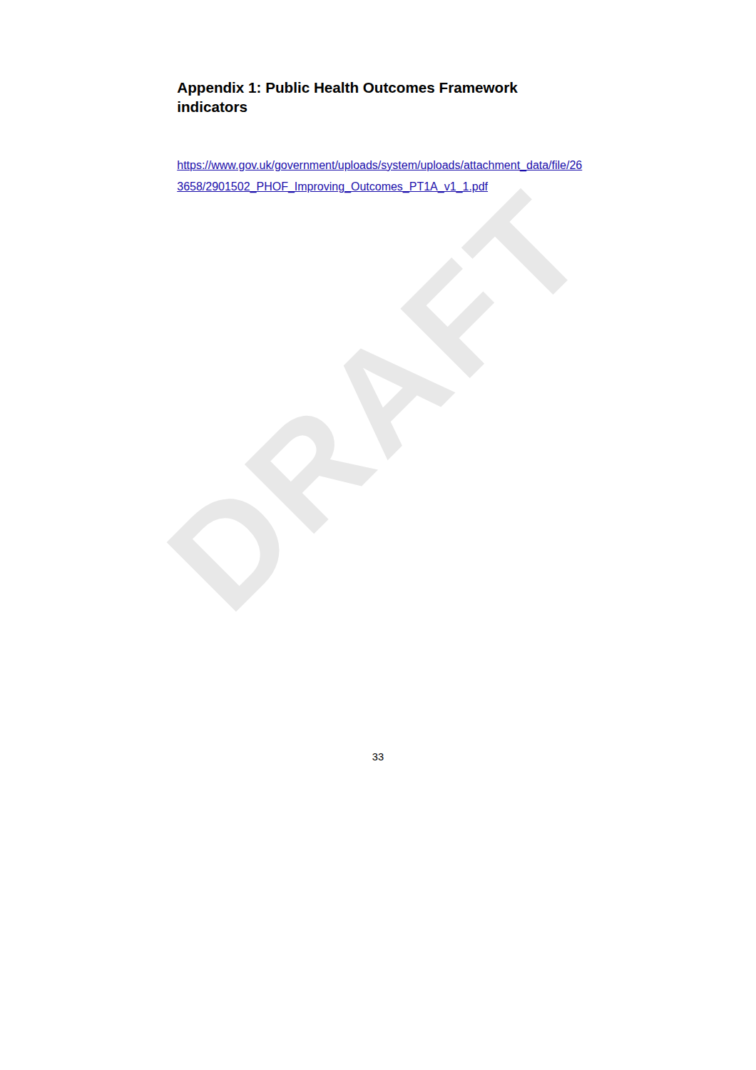DRAFT
Appendix 1: Public Health Outcomes Framework indicators
https://www.gov.uk/government/uploads/system/uploads/attachment_data/file/263658/2901502_PHOF_Improving_Outcomes_PT1A_v1_1.pdf
33